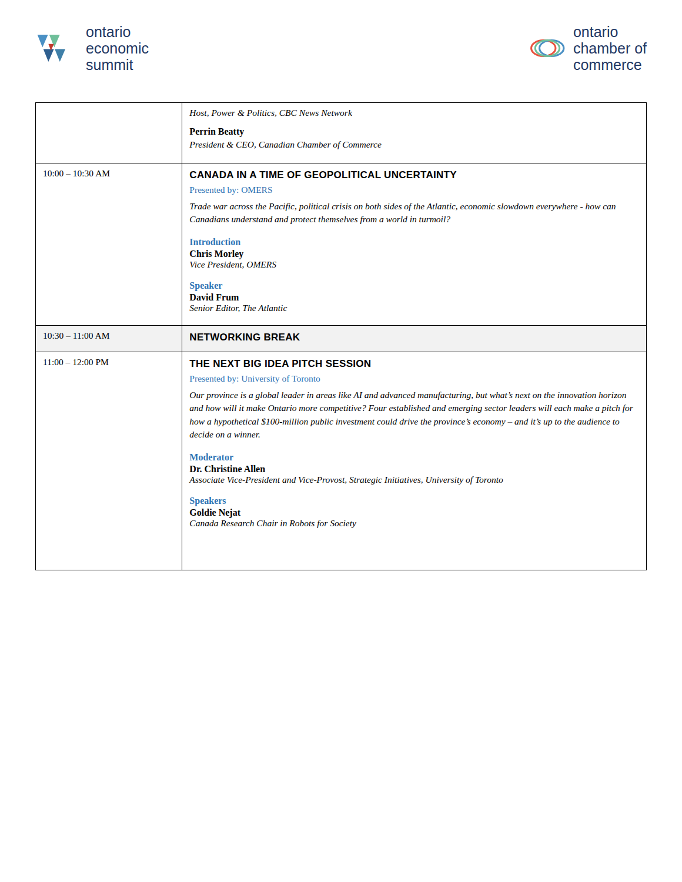ontario
economic
summit
ontario
chamber of
commerce
| | Host, Power & Politics, CBC News Network Perrin Beatty President & CEO, Canadian Chamber of Commerce |
| 10:00 – 10:30 AM | CANADA IN A TIME OF GEOPOLITICAL UNCERTAINTY Presented by: OMERS Trade war across the Pacific, political crisis on both sides of the Atlantic, economic slowdown everywhere - how can Canadians understand and protect themselves from a world in turmoil? Introduction Chris Morley Vice President, OMERS Speaker David Frum Senior Editor, The Atlantic |
| 10:30 – 11:00 AM | NETWORKING BREAK |
| 11:00 – 12:00 PM | THE NEXT BIG IDEA PITCH SESSION Presented by: University of Toronto Our province is a global leader in areas like AI and advanced manufacturing, but what’s next on the innovation horizon and how will it make Ontario more competitive? Four established and emerging sector leaders will each make a pitch for how a hypothetical $100-million public investment could drive the province’s economy – and it’s up to the audience to decide on a winner. Moderator Dr. Christine Allen Associate Vice-President and Vice-Provost, Strategic Initiatives, University of Toronto Speakers Goldie Nejat Canada Research Chair in Robots for Society |